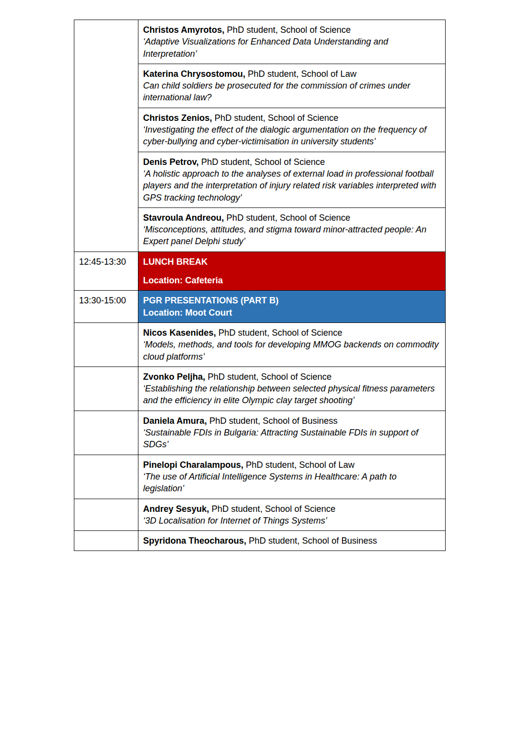| | Christos Amyrotos, PhD student, School of Science ‘Adaptive Visualizations for Enhanced Data Understanding and Interpretation’ |
| Katerina Chrysostomou, PhD student, School of Law Can child soldiers be prosecuted for the commission of crimes under international law? |
| Christos Zenios, PhD student, School of Science ‘Investigating the effect of the dialogic argumentation on the frequency of cyber-bullying and cyber-victimisation in university students’ |
| Denis Petrov, PhD student, School of Science ‘A holistic approach to the analyses of external load in professional football players and the interpretation of injury related risk variables interpreted with GPS tracking technology’ |
| Stavroula Andreou, PhD student, School of Science ‘Misconceptions, attitudes, and stigma toward minor-attracted people: An Expert panel Delphi study’ |
| 12:45-13:30 | LUNCH BREAK Location: Cafeteria |
| 13:30-15:00 | PGR PRESENTATIONS (PART B) Location: Moot Court |
| | Nicos Kasenides, PhD student, School of Science ‘Models, methods, and tools for developing MMOG backends on commodity cloud platforms’ |
| | Zvonko Peljha, PhD student, School of Science ‘Establishing the relationship between selected physical fitness parameters and the efficiency in elite Olympic clay target shooting’ |
| | Daniela Amura, PhD student, School of Business ‘Sustainable FDIs in Bulgaria: Attracting Sustainable FDIs in support of SDGs’ |
| | Pinelopi Charalampous, PhD student, School of Law ‘The use of Artificial Intelligence Systems in Healthcare: A path to legislation’ |
| | Andrey Sesyuk, PhD student, School of Science ‘3D Localisation for Internet of Things Systems’ |
| | Spyridona Theocharous, PhD student, School of Business |